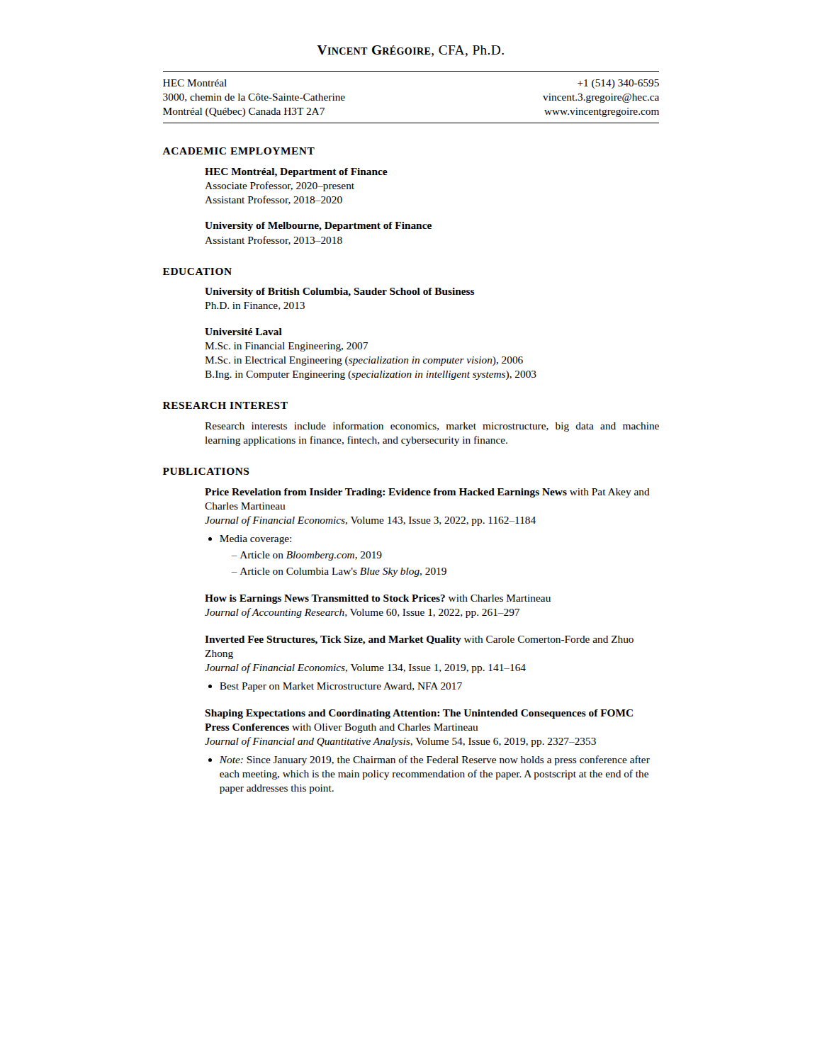Vincent Grégoire, CFA, Ph.D.
HEC Montréal +1 (514) 340-6595
3000, chemin de la Côte-Sainte-Catherine vincent.3.gregoire@hec.ca
Montréal (Québec) Canada H3T 2A7 www.vincentgregoire.com
Academic Employment
HEC Montréal, Department of Finance Associate Professor, 2020–present Assistant Professor, 2018–2020
University of Melbourne, Department of Finance Assistant Professor, 2013–2018
Education
University of British Columbia, Sauder School of Business Ph.D. in Finance, 2013
Université Laval M.Sc. in Financial Engineering, 2007 M.Sc. in Electrical Engineering (specialization in computer vision), 2006 B.Ing. in Computer Engineering (specialization in intelligent systems), 2003
Research Interest
Research interests include information economics, market microstructure, big data and machine learning applications in finance, fintech, and cybersecurity in finance.
Publications
Price Revelation from Insider Trading: Evidence from Hacked Earnings News with Pat Akey and Charles Martineau
Journal of Financial Economics, Volume 143, Issue 3, 2022, pp. 1162–1184
Media coverage:
Article on Bloomberg.com, 2019
Article on Columbia Law's Blue Sky blog, 2019
How is Earnings News Transmitted to Stock Prices? with Charles Martineau
Journal of Accounting Research, Volume 60, Issue 1, 2022, pp. 261–297
Inverted Fee Structures, Tick Size, and Market Quality with Carole Comerton-Forde and Zhuo Zhong
Journal of Financial Economics, Volume 134, Issue 1, 2019, pp. 141–164
Best Paper on Market Microstructure Award, NFA 2017
Shaping Expectations and Coordinating Attention: The Unintended Consequences of FOMC Press Conferences with Oliver Boguth and Charles Martineau
Journal of Financial and Quantitative Analysis, Volume 54, Issue 6, 2019, pp. 2327–2353
Note: Since January 2019, the Chairman of the Federal Reserve now holds a press conference after each meeting, which is the main policy recommendation of the paper. A postscript at the end of the paper addresses this point.